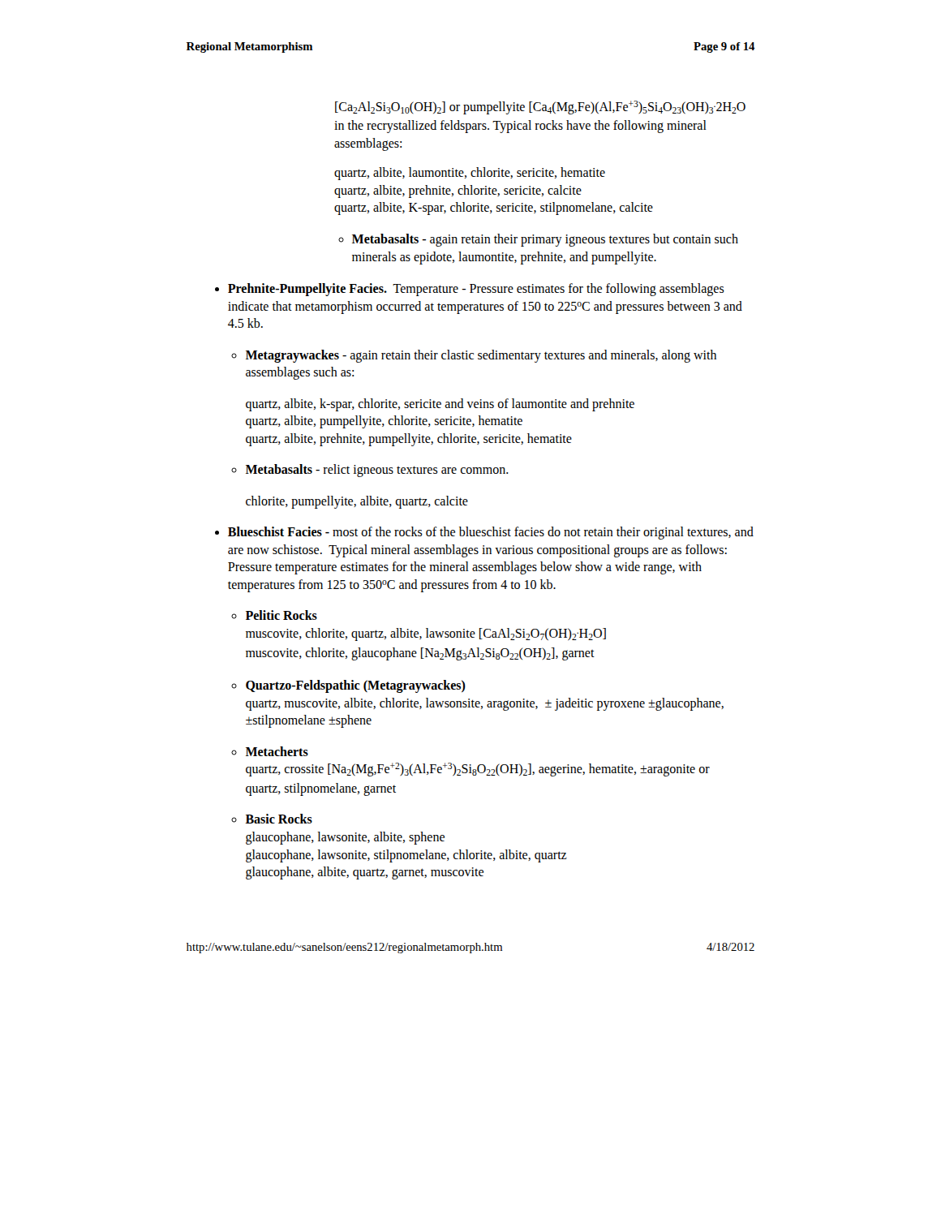Regional Metamorphism Page 9 of 14
[Ca2Al2Si3O10(OH)2] or pumpellyite [Ca4(Mg,Fe)(Al,Fe+3)5Si4O23(OH)3.2H2O in the recrystallized feldspars. Typical rocks have the following mineral assemblages:
quartz, albite, laumontite, chlorite, sericite, hematite
quartz, albite, prehnite, chlorite, sericite, calcite
quartz, albite, K-spar, chlorite, sericite, stilpnomelane, calcite
Metabasalts - again retain their primary igneous textures but contain such minerals as epidote, laumontite, prehnite, and pumpellyite.
Prehnite-Pumpellyite Facies. Temperature - Pressure estimates for the following assemblages indicate that metamorphism occurred at temperatures of 150 to 225oC and pressures between 3 and 4.5 kb.
Metagraywackes - again retain their clastic sedimentary textures and minerals, along with assemblages such as:
quartz, albite, k-spar, chlorite, sericite and veins of laumontite and prehnite
quartz, albite, pumpellyite, chlorite, sericite, hematite
quartz, albite, prehnite, pumpellyite, chlorite, sericite, hematite
Metabasalts - relict igneous textures are common.
chlorite, pumpellyite, albite, quartz, calcite
Blueschist Facies - most of the rocks of the blueschist facies do not retain their original textures, and are now schistose. Typical mineral assemblages in various compositional groups are as follows: Pressure temperature estimates for the mineral assemblages below show a wide range, with temperatures from 125 to 350oC and pressures from 4 to 10 kb.
Pelitic Rocks
muscovite, chlorite, quartz, albite, lawsonite [CaAl2Si2O7(OH)2.H2O]
muscovite, chlorite, glaucophane [Na2Mg3Al2Si8O22(OH)2], garnet
Quartzo-Feldspathic (Metagraywackes)
quartz, muscovite, albite, chlorite, lawsonsite, aragonite, ± jadeitic pyroxene ±glaucophane, ±stilpnomelane ±sphene
Metacherts
quartz, crossite [Na2(Mg,Fe+2)3(Al,Fe+3)2Si8O22(OH)2], aegerine, hematite, ±aragonite or
quartz, stilpnomelane, garnet
Basic Rocks
glaucophane, lawsonite, albite, sphene
glaucophane, lawsonite, stilpnomelane, chlorite, albite, quartz
glaucophane, albite, quartz, garnet, muscovite
http://www.tulane.edu/~sanelson/eens212/regionalmetamorph.htm 4/18/2012